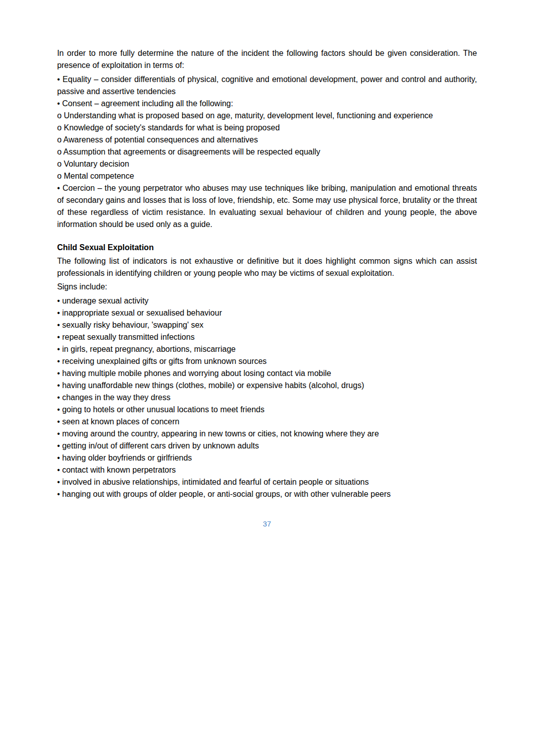In order to more fully determine the nature of the incident the following factors should be given consideration. The presence of exploitation in terms of:
• Equality – consider differentials of physical, cognitive and emotional development, power and control and authority, passive and assertive tendencies
• Consent – agreement including all the following:
o Understanding what is proposed based on age, maturity, development level, functioning and experience
o Knowledge of society's standards for what is being proposed
o Awareness of potential consequences and alternatives
o Assumption that agreements or disagreements will be respected equally
o Voluntary decision
o Mental competence
• Coercion – the young perpetrator who abuses may use techniques like bribing, manipulation and emotional threats of secondary gains and losses that is loss of love, friendship, etc. Some may use physical force, brutality or the threat of these regardless of victim resistance. In evaluating sexual behaviour of children and young people, the above information should be used only as a guide.
Child Sexual Exploitation
The following list of indicators is not exhaustive or definitive but it does highlight common signs which can assist professionals in identifying children or young people who may be victims of sexual exploitation.
Signs include:
• underage sexual activity
• inappropriate sexual or sexualised behaviour
• sexually risky behaviour, 'swapping' sex
• repeat sexually transmitted infections
• in girls, repeat pregnancy, abortions, miscarriage
• receiving unexplained gifts or gifts from unknown sources
• having multiple mobile phones and worrying about losing contact via mobile
• having unaffordable new things (clothes, mobile) or expensive habits (alcohol, drugs)
• changes in the way they dress
• going to hotels or other unusual locations to meet friends
• seen at known places of concern
• moving around the country, appearing in new towns or cities, not knowing where they are
• getting in/out of different cars driven by unknown adults
• having older boyfriends or girlfriends
• contact with known perpetrators
• involved in abusive relationships, intimidated and fearful of certain people or situations
• hanging out with groups of older people, or anti-social groups, or with other vulnerable peers
37